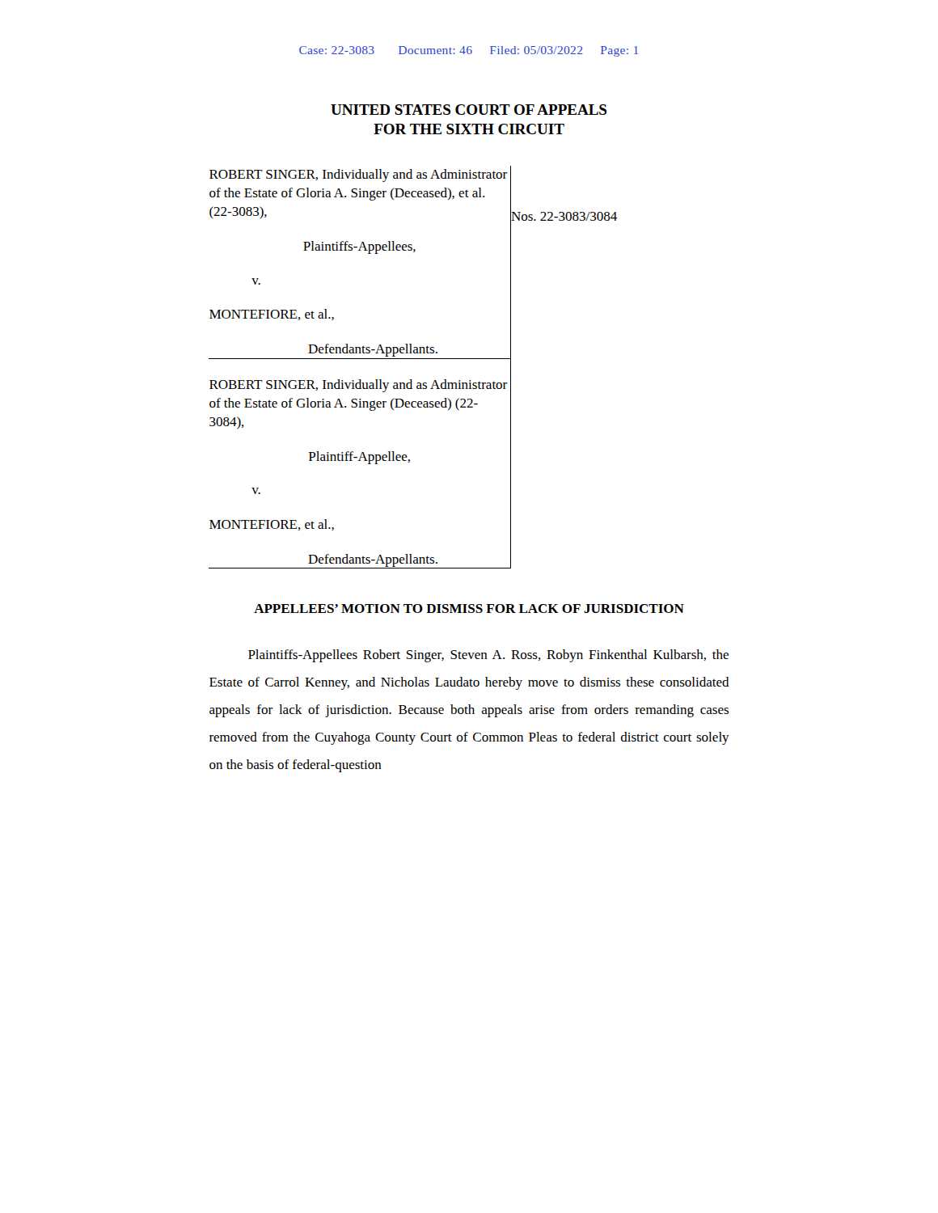Case: 22-3083 Document: 46 Filed: 05/03/2022 Page: 1
UNITED STATES COURT OF APPEALS
FOR THE SIXTH CIRCUIT
| ROBERT SINGER, Individually and as Administrator of the Estate of Gloria A. Singer (Deceased), et al. (22-3083), Plaintiffs-Appellees, v. MONTEFIORE, et al., Defendants-Appellants. | Nos. 22-3083/3084 |
| ROBERT SINGER, Individually and as Administrator of the Estate of Gloria A. Singer (Deceased) (22-3084), Plaintiff-Appellee, v. MONTEFIORE, et al., Defendants-Appellants. |
APPELLEES’ MOTION TO DISMISS FOR LACK OF JURISDICTION
Plaintiffs-Appellees Robert Singer, Steven A. Ross, Robyn Finkenthal Kulbarsh, the Estate of Carrol Kenney, and Nicholas Laudato hereby move to dismiss these consolidated appeals for lack of jurisdiction. Because both appeals arise from orders remanding cases removed from the Cuyahoga County Court of Common Pleas to federal district court solely on the basis of federal-question